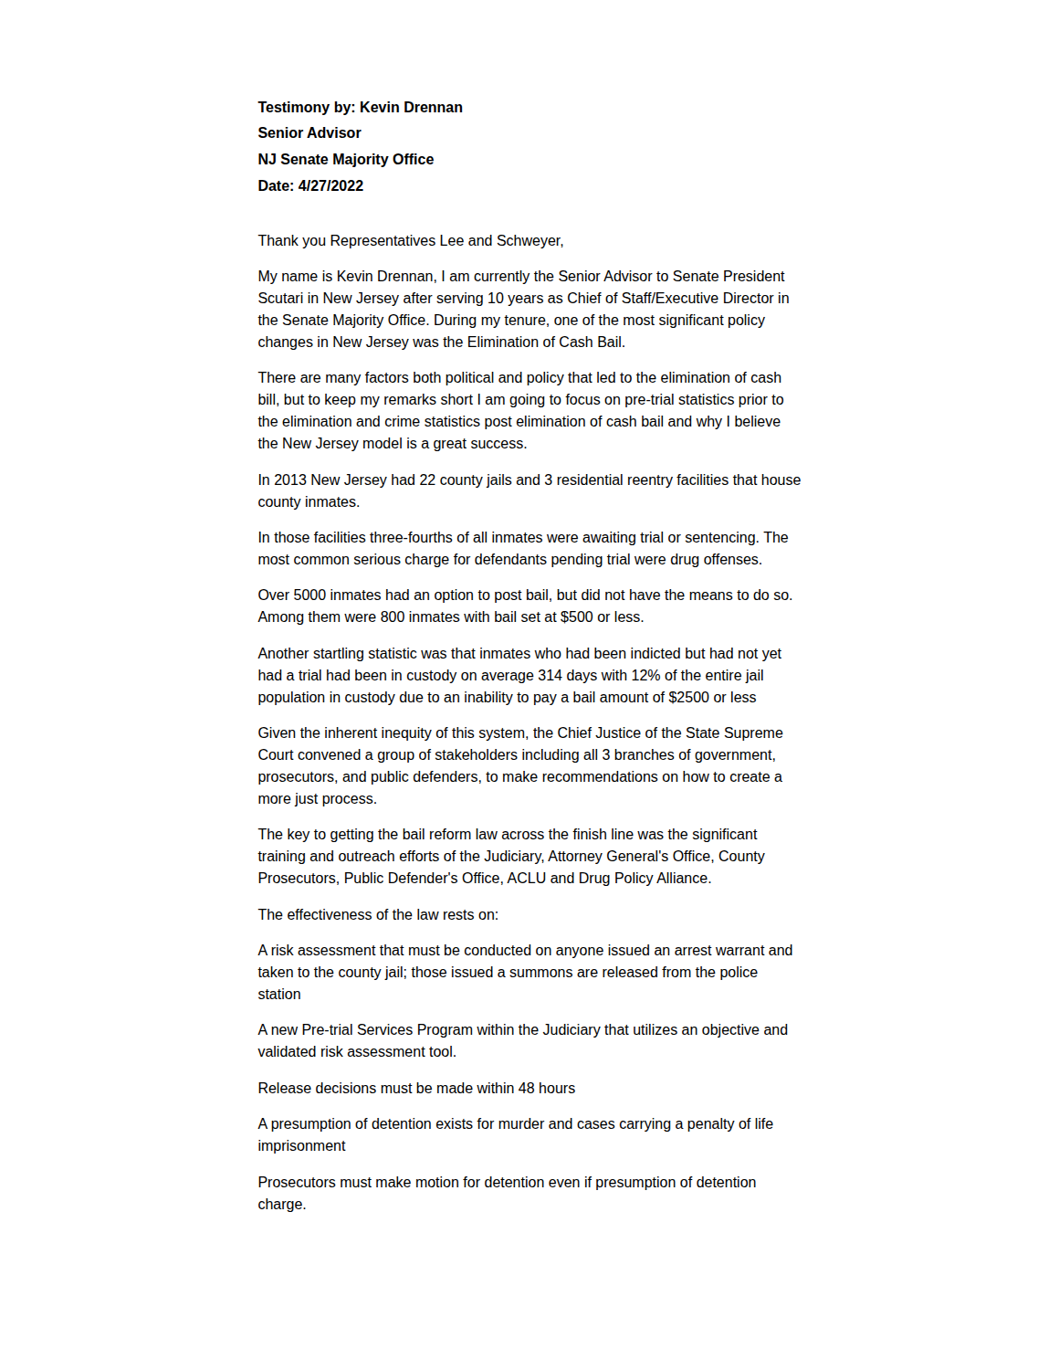Testimony by: Kevin Drennan
Senior Advisor
NJ Senate Majority Office
Date: 4/27/2022
Thank you Representatives Lee and Schweyer,
My name is Kevin Drennan, I am currently the Senior Advisor to Senate President Scutari in New Jersey after serving 10 years as Chief of Staff/Executive Director in the Senate Majority Office. During my tenure, one of the most significant policy changes in New Jersey was the Elimination of Cash Bail.
There are many factors both political and policy that led to the elimination of cash bill, but to keep my remarks short I am going to focus on pre-trial statistics prior to the elimination and crime statistics post elimination of cash bail and why I believe the New Jersey model is a great success.
In 2013 New Jersey had 22 county jails and 3 residential reentry facilities that house county inmates.
In those facilities three-fourths of all inmates were awaiting trial or sentencing. The most common serious charge for defendants pending trial were drug offenses.
Over 5000 inmates had an option to post bail, but did not have the means to do so. Among them were 800 inmates with bail set at $500 or less.
Another startling statistic was that inmates who had been indicted but had not yet had a trial had been in custody on average 314 days with 12% of the entire jail population in custody due to an inability to pay a bail amount of $2500 or less
Given the inherent inequity of this system, the Chief Justice of the State Supreme Court convened a group of stakeholders including all 3 branches of government, prosecutors, and public defenders, to make recommendations on how to create a more just process.
The key to getting the bail reform law across the finish line was the significant training and outreach efforts of the Judiciary, Attorney General's Office, County Prosecutors, Public Defender's Office, ACLU and Drug Policy Alliance.
The effectiveness of the law rests on:
A risk assessment that must be conducted on anyone issued an arrest warrant and taken to the county jail; those issued a summons are released from the police station
A new Pre-trial Services Program within the Judiciary that utilizes an objective and validated risk assessment tool.
Release decisions must be made within 48 hours
A presumption of detention exists for murder and cases carrying a penalty of life imprisonment
Prosecutors must make motion for detention even if presumption of detention charge.